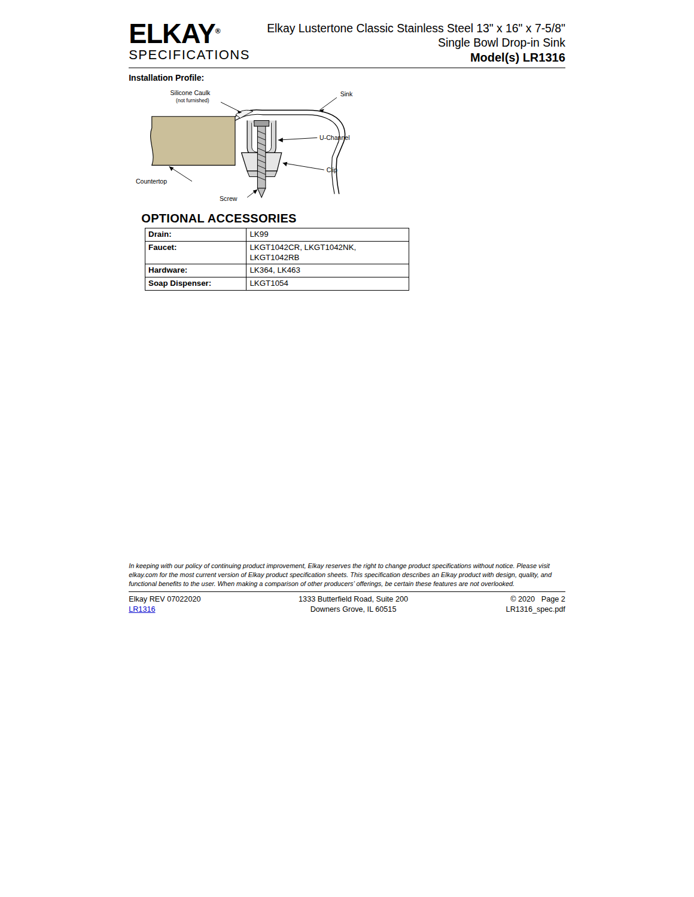ELKAY®
SPECIFICATIONS
Elkay Lustertone Classic Stainless Steel 13" x 16" x 7-5/8"
Single Bowl Drop-in Sink
Model(s) LR1316
Installation Profile:
Silicone Caulk (not furnished) Sink U-Channel Clip Countertop Screw
OPTIONAL ACCESSORIES
| Drain: | LK99 |
| Faucet: | LKGT1042CR, LKGT1042NK, LKGT1042RB |
| Hardware: | LK364, LK463 |
| Soap Dispenser: | LKGT1054 |
In keeping with our policy of continuing product improvement, Elkay reserves the right to change product specifications without notice. Please visit elkay.com for the most current version of Elkay product specification sheets. This specification describes an Elkay product with design, quality, and functional benefits to the user. When making a comparison of other producers’ offerings, be certain these features are not overlooked.
Elkay REV 07022020
LR1316
1333 Butterfield Road, Suite 200
Downers Grove, IL 60515
© 2020 Page 2
LR1316_spec.pdf